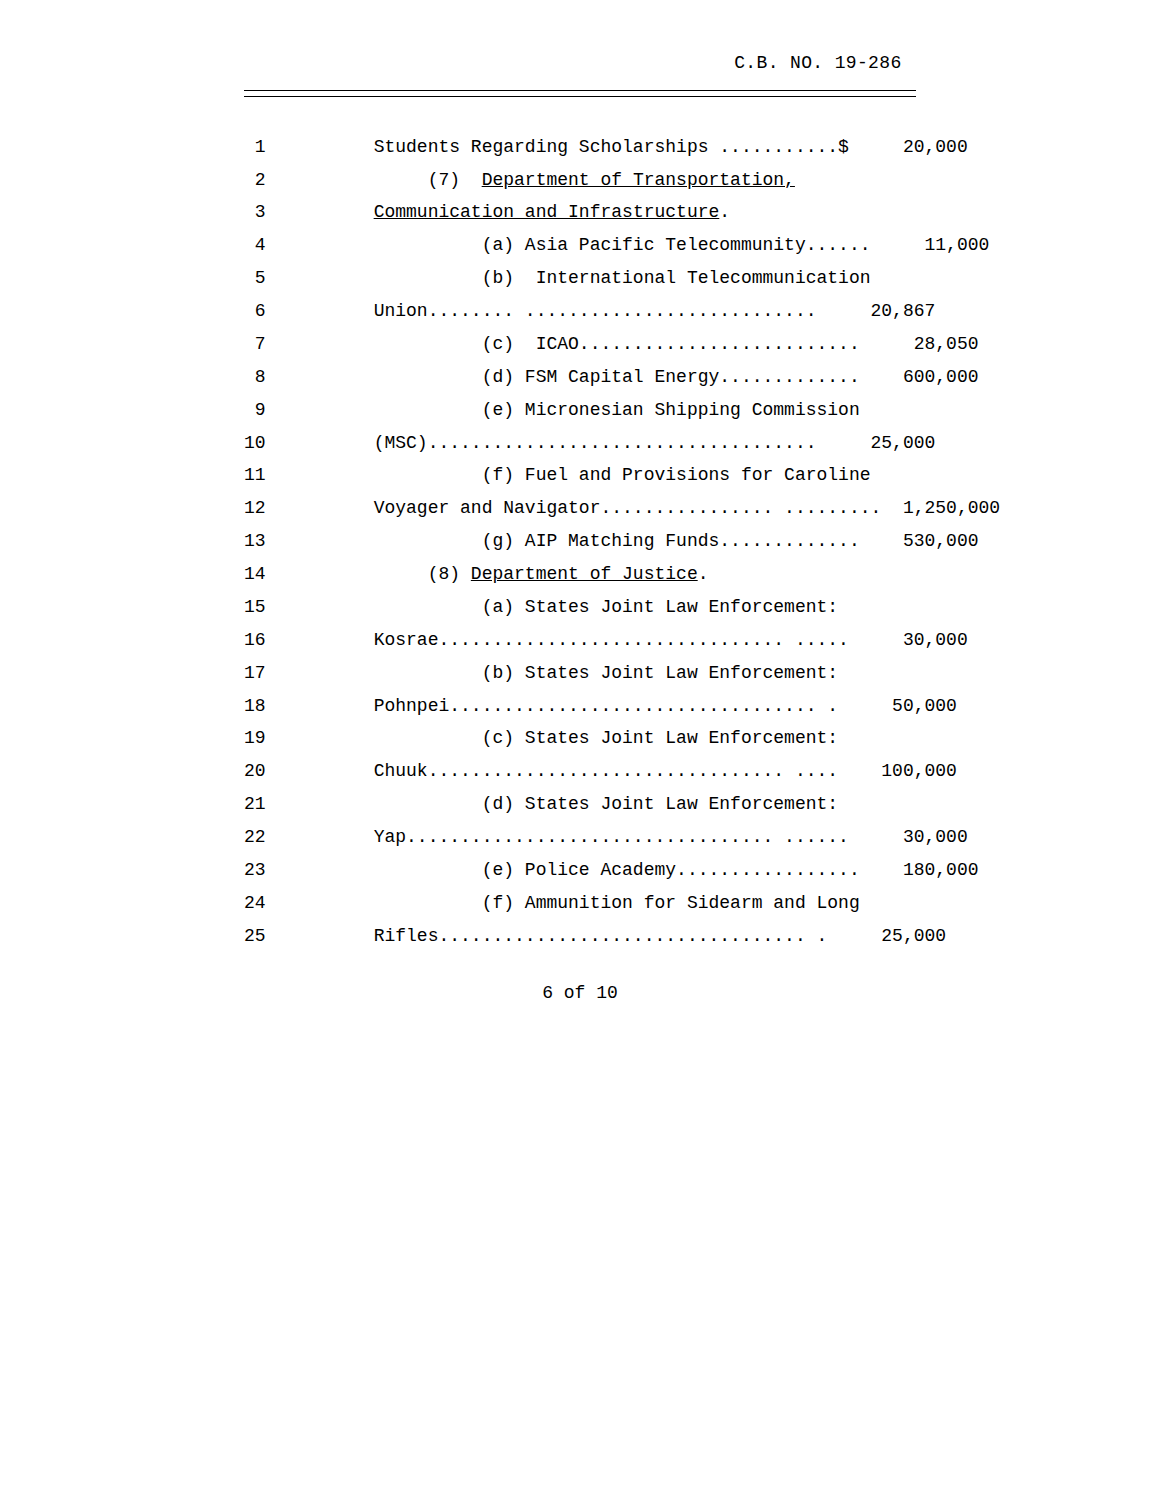C.B. NO. 19-286
| 1 | Students Regarding Scholarships ...........$ 20,000 |
| 2 | (7) Department of Transportation, |
| 3 | Communication and Infrastructure . |
| 4 | (a) Asia Pacific Telecommunity...... 11,000 |
| 5 | (b) International Telecommunication |
| 6 | Union........ ........................... 20,867 |
| 7 | (c) ICAO.......................... 28,050 |
| 8 | (d) FSM Capital Energy............. 600,000 |
| 9 | (e) Micronesian Shipping Commission |
| 10 | (MSC).................................... 25,000 |
| 11 | (f) Fuel and Provisions for Caroline |
| 12 | Voyager and Navigator................ ......... 1,250,000 |
| 13 | (g) AIP Matching Funds............. 530,000 |
| 14 | (8) Department of Justice . |
| 15 | (a) States Joint Law Enforcement: |
| 16 | Kosrae................................ ..... 30,000 |
| 17 | (b) States Joint Law Enforcement: |
| 18 | Pohnpei.................................. . 50,000 |
| 19 | (c) States Joint Law Enforcement: |
| 20 | Chuuk................................. .... 100,000 |
| 21 | (d) States Joint Law Enforcement: |
| 22 | Yap.................................. ...... 30,000 |
| 23 | (e) Police Academy................. 180,000 |
| 24 | (f) Ammunition for Sidearm and Long |
| 25 | Rifles.................................. . 25,000 |
6 of 10